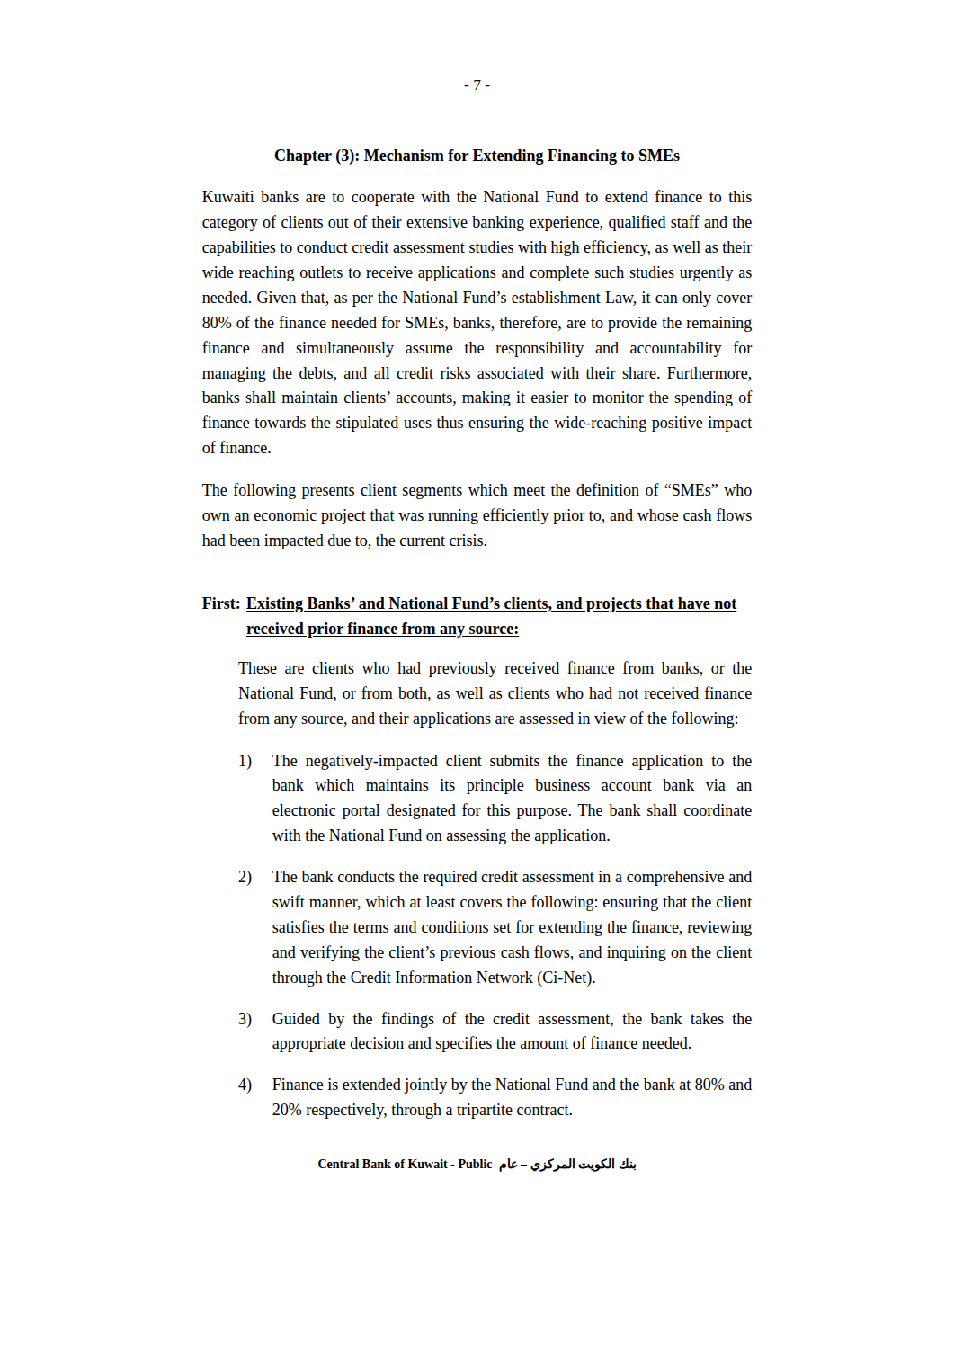- 7 -
Chapter (3): Mechanism for Extending Financing to SMEs
Kuwaiti banks are to cooperate with the National Fund to extend finance to this category of clients out of their extensive banking experience, qualified staff and the capabilities to conduct credit assessment studies with high efficiency, as well as their wide reaching outlets to receive applications and complete such studies urgently as needed. Given that, as per the National Fund’s establishment Law, it can only cover 80% of the finance needed for SMEs, banks, therefore, are to provide the remaining finance and simultaneously assume the responsibility and accountability for managing the debts, and all credit risks associated with their share. Furthermore, banks shall maintain clients’ accounts, making it easier to monitor the spending of finance towards the stipulated uses thus ensuring the wide-reaching positive impact of finance.
The following presents client segments which meet the definition of “SMEs” who own an economic project that was running efficiently prior to, and whose cash flows had been impacted due to, the current crisis.
First: Existing Banks’ and National Fund’s clients, and projects that have not received prior finance from any source:
These are clients who had previously received finance from banks, or the National Fund, or from both, as well as clients who had not received finance from any source, and their applications are assessed in view of the following:
1) The negatively-impacted client submits the finance application to the bank which maintains its principle business account bank via an electronic portal designated for this purpose. The bank shall coordinate with the National Fund on assessing the application.
2) The bank conducts the required credit assessment in a comprehensive and swift manner, which at least covers the following: ensuring that the client satisfies the terms and conditions set for extending the finance, reviewing and verifying the client’s previous cash flows, and inquiring on the client through the Credit Information Network (Ci-Net).
3) Guided by the findings of the credit assessment, the bank takes the appropriate decision and specifies the amount of finance needed.
4) Finance is extended jointly by the National Fund and the bank at 80% and 20% respectively, through a tripartite contract.
Central Bank of Kuwait - Public بنك الكويت المركزي – عام